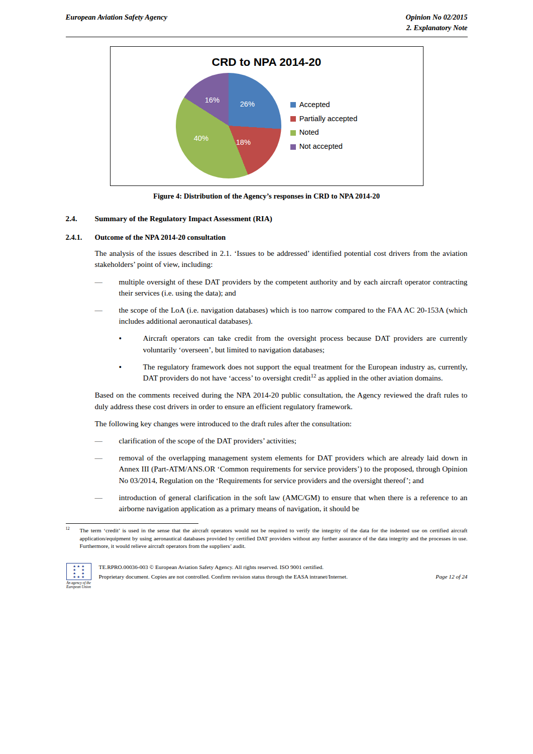European Aviation Safety Agency
Opinion No 02/2015
2. Explanatory Note
CRD to NPA 2014-20
26% 18% 40% 16%
Accepted
Partially accepted
Noted
Not accepted
Figure 4: Distribution of the Agency’s responses in CRD to NPA 2014-20
2.4. Summary of the Regulatory Impact Assessment (RIA)
2.4.1. Outcome of the NPA 2014-20 consultation
The analysis of the issues described in 2.1. ‘Issues to be addressed’ identified potential cost drivers from the aviation stakeholders’ point of view, including:
multiple oversight of these DAT providers by the competent authority and by each aircraft operator contracting their services (i.e. using the data); and
the scope of the LoA (i.e. navigation databases) which is too narrow compared to the FAA AC 20-153A (which includes additional aeronautical databases).
Aircraft operators can take credit from the oversight process because DAT providers are currently voluntarily ‘overseen’, but limited to navigation databases;
The regulatory framework does not support the equal treatment for the European industry as, currently, DAT providers do not have ‘access’ to oversight credit12 as applied in the other aviation domains.
Based on the comments received during the NPA 2014-20 public consultation, the Agency reviewed the draft rules to duly address these cost drivers in order to ensure an efficient regulatory framework.
The following key changes were introduced to the draft rules after the consultation:
clarification of the scope of the DAT providers’ activities;
removal of the overlapping management system elements for DAT providers which are already laid down in Annex III (Part-ATM/ANS.OR ‘Common requirements for service providers’) to the proposed, through Opinion No 03/2014, Regulation on the ‘Requirements for service providers and the oversight thereof’; and
introduction of general clarification in the soft law (AMC/GM) to ensure that when there is a reference to an airborne navigation application as a primary means of navigation, it should be
12
The term ‘credit’ is used in the sense that the aircraft operators would not be required to verify the integrity of the data for the indented use on certified aircraft application/equipment by using aeronautical databases provided by certified DAT providers without any further assurance of the data integrity and the processes in use. Furthermore, it would relieve aircraft operators from the suppliers’ audit.
An agency of the European Union
TE.RPRO.00036-003 © European Aviation Safety Agency. All rights reserved. ISO 9001 certified.
Proprietary document. Copies are not controlled. Confirm revision status through the EASA intranet/Internet. Page 12 of 24